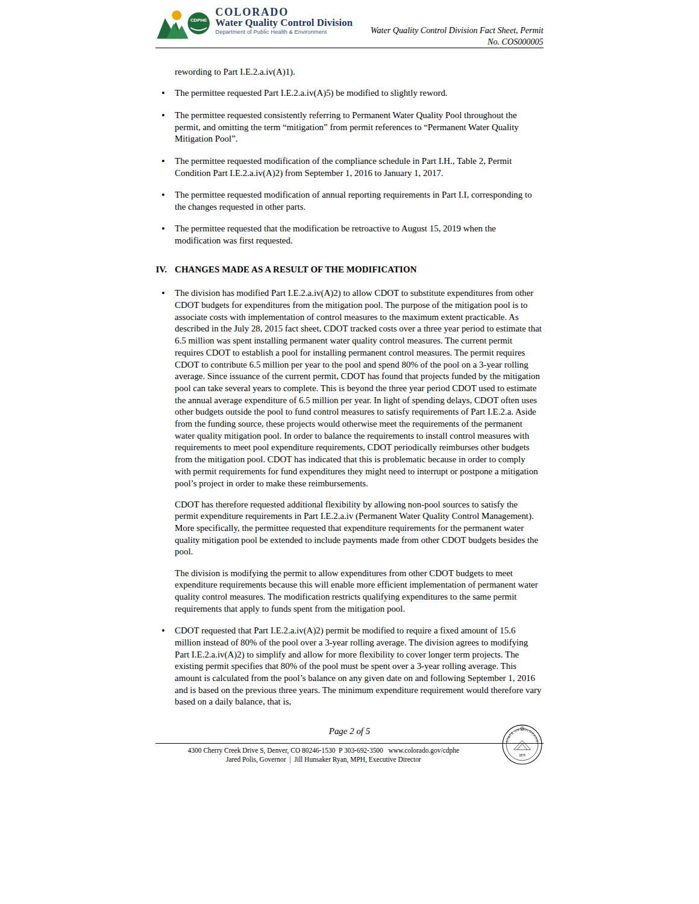CDPHE
COLORADO
Water Quality Control Division
Department of Public Health & Environment
Water Quality Control Division Fact Sheet, Permit No. COS000005
rewording to Part I.E.2.a.iv(A)1).
The permittee requested Part I.E.2.a.iv(A)5) be modified to slightly reword.
The permittee requested consistently referring to Permanent Water Quality Pool throughout the permit, and omitting the term “mitigation” from permit references to “Permanent Water Quality Mitigation Pool”.
The permittee requested modification of the compliance schedule in Part I.H., Table 2, Permit Condition Part I.E.2.a.iv(A)2) from September 1, 2016 to January 1, 2017.
The permittee requested modification of annual reporting requirements in Part I.I, corresponding to the changes requested in other parts.
The permittee requested that the modification be retroactive to August 15, 2019 when the modification was first requested.
IV. CHANGES MADE AS A RESULT OF THE MODIFICATION
The division has modified Part I.E.2.a.iv(A)2) to allow CDOT to substitute expenditures from other CDOT budgets for expenditures from the mitigation pool. The purpose of the mitigation pool is to associate costs with implementation of control measures to the maximum extent practicable. As described in the July 28, 2015 fact sheet, CDOT tracked costs over a three year period to estimate that 6.5 million was spent installing permanent water quality control measures. The current permit requires CDOT to establish a pool for installing permanent control measures. The permit requires CDOT to contribute 6.5 million per year to the pool and spend 80% of the pool on a 3-year rolling average. Since issuance of the current permit, CDOT has found that projects funded by the mitigation pool can take several years to complete. This is beyond the three year period CDOT used to estimate the annual average expenditure of 6.5 million per year. In light of spending delays, CDOT often uses other budgets outside the pool to fund control measures to satisfy requirements of Part I.E.2.a. Aside from the funding source, these projects would otherwise meet the requirements of the permanent water quality mitigation pool. In order to balance the requirements to install control measures with requirements to meet pool expenditure requirements, CDOT periodically reimburses other budgets from the mitigation pool. CDOT has indicated that this is problematic because in order to comply with permit requirements for fund expenditures they might need to interrupt or postpone a mitigation pool’s project in order to make these reimbursements.
CDOT has therefore requested additional flexibility by allowing non-pool sources to satisfy the permit expenditure requirements in Part I.E.2.a.iv (Permanent Water Quality Control Management). More specifically, the permittee requested that expenditure requirements for the permanent water quality mitigation pool be extended to include payments made from other CDOT budgets besides the pool.
The division is modifying the permit to allow expenditures from other CDOT budgets to meet expenditure requirements because this will enable more efficient implementation of permanent water quality control measures. The modification restricts qualifying expenditures to the same permit requirements that apply to funds spent from the mitigation pool.
CDOT requested that Part I.E.2.a.iv(A)2) permit be modified to require a fixed amount of 15.6 million instead of 80% of the pool over a 3-year rolling average. The division agrees to modifying Part I.E.2.a.iv(A)2) to simplify and allow for more flexibility to cover longer term projects. The existing permit specifies that 80% of the pool must be spent over a 3-year rolling average. This amount is calculated from the pool’s balance on any given date on and following September 1, 2016 and is based on the previous three years. The minimum expenditure requirement would therefore vary based on a daily balance, that is,
Page 2 of 5
4300 Cherry Creek Drive S, Denver, CO 80246-1530 P 303-692-3500 www.colorado.gov/cdphe
Jared Polis, Governor | Jill Hunsaker Ryan, MPH, Executive Director
STATE OF COLORADO 1876